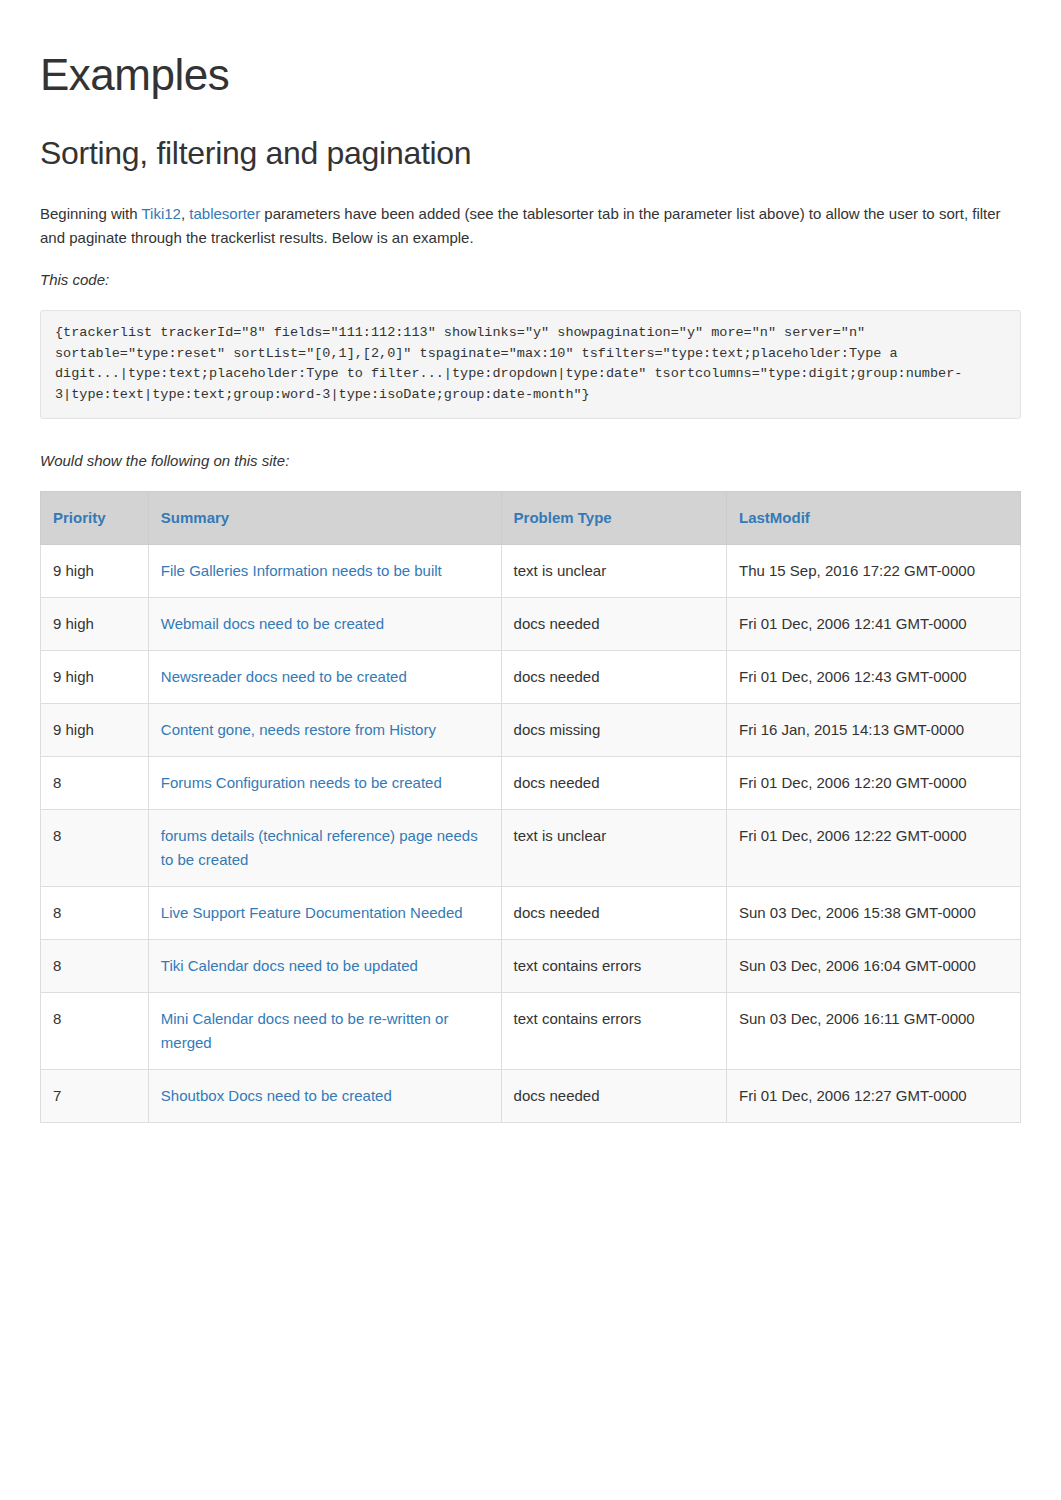Examples
Sorting, filtering and pagination
Beginning with Tiki12, tablesorter parameters have been added (see the tablesorter tab in the parameter list above) to allow the user to sort, filter and paginate through the trackerlist results. Below is an example.
This code:
{trackerlist trackerId="8" fields="111:112:113" showlinks="y" showpagination="y" more="n" server="n" sortable="type:reset" sortList="[0,1],[2,0]" tspaginate="max:10" tsfilters="type:text;placeholder:Type a digit...|type:text;placeholder:Type to filter...|type:dropdown|type:date" tsortcolumns="type:digit;group:number-3|type:text|type:text;group:word-3|type:isoDate;group:date-month"}
Would show the following on this site:
| Priority | Summary | Problem Type | LastModif |
| --- | --- | --- | --- |
| 9 high | File Galleries Information needs to be built | text is unclear | Thu 15 Sep, 2016 17:22 GMT-0000 |
| 9 high | Webmail docs need to be created | docs needed | Fri 01 Dec, 2006 12:41 GMT-0000 |
| 9 high | Newsreader docs need to be created | docs needed | Fri 01 Dec, 2006 12:43 GMT-0000 |
| 9 high | Content gone, needs restore from History | docs missing | Fri 16 Jan, 2015 14:13 GMT-0000 |
| 8 | Forums Configuration needs to be created | docs needed | Fri 01 Dec, 2006 12:20 GMT-0000 |
| 8 | forums details (technical reference) page needs to be created | text is unclear | Fri 01 Dec, 2006 12:22 GMT-0000 |
| 8 | Live Support Feature Documentation Needed | docs needed | Sun 03 Dec, 2006 15:38 GMT-0000 |
| 8 | Tiki Calendar docs need to be updated | text contains errors | Sun 03 Dec, 2006 16:04 GMT-0000 |
| 8 | Mini Calendar docs need to be re-written or merged | text contains errors | Sun 03 Dec, 2006 16:11 GMT-0000 |
| 7 | Shoutbox Docs need to be created | docs needed | Fri 01 Dec, 2006 12:27 GMT-0000 |